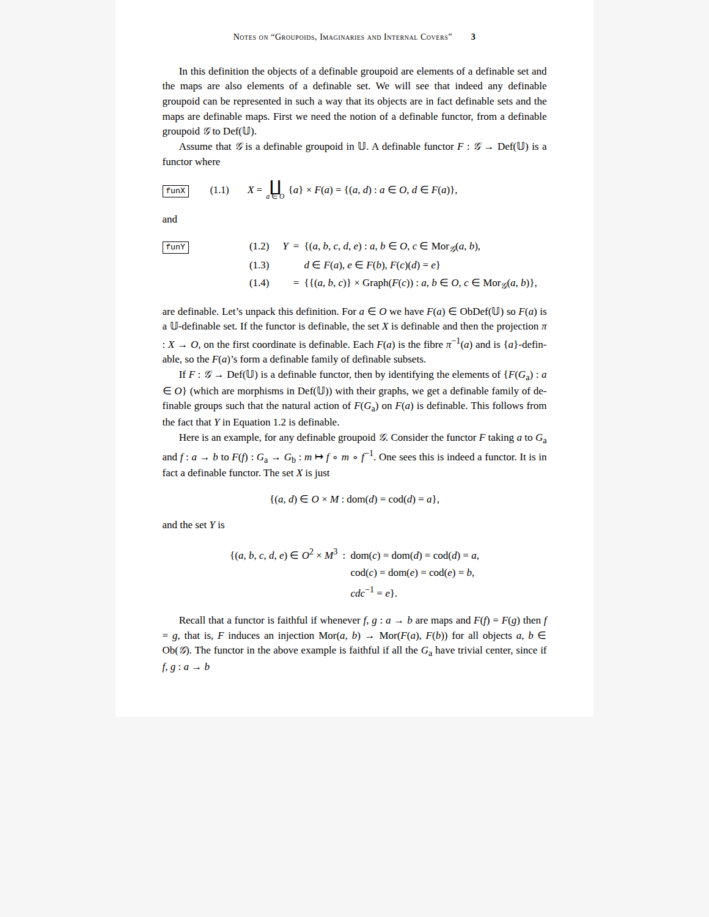Notes on “Groupoids, Imaginaries and Internal Covers” 3
In this definition the objects of a definable groupoid are elements of a definable set and the maps are also elements of a definable set. We will see that indeed any definable groupoid can be represented in such a way that its objects are in fact definable sets and the maps are definable maps. First we need the notion of a definable functor, from a definable groupoid 𝒢 to Def(𝕌).
Assume that 𝒢 is a definable groupoid in 𝕌. A definable functor F : 𝒢 → Def(𝕌) is a functor where
funX (1.1) X = ∐a ∈ O {a} × F(a) = {(a, d) : a ∈ O, d ∈ F(a)},
and
funY
| (1.2) | Y | = | {( a , b , c , d , e ) : a , b ∈ O , c ∈ Mor 𝒢 ( a , b ), |
| (1.3) | | | d ∈ F ( a ), e ∈ F ( b ), F ( c )( d ) = e } |
| (1.4) | | = | {{( a , b , c )} × Graph( F ( c )) : a , b ∈ O , c ∈ Mor 𝒢 ( a , b )}, |
are definable. Let’s unpack this definition. For a ∈ O we have F(a) ∈ ObDef(𝕌) so F(a) is a 𝕌-definable set. If the functor is definable, the set X is definable and then the projection π : X → O, on the first coordinate is definable. Each F(a) is the fibre π−1(a) and is {a}-definable, so the F(a)’s form a definable family of definable subsets.
If F : 𝒢 → Def(𝕌) is a definable functor, then by identifying the elements of {F(Ga) : a ∈ O} (which are morphisms in Def(𝕌)) with their graphs, we get a definable family of definable groups such that the natural action of F(Ga) on F(a) is definable. This follows from the fact that Y in Equation 1.2 is definable.
Here is an example, for any definable groupoid 𝒢. Consider the functor F taking a to Ga and f : a → b to F(f) : Ga → Gb : m ↦ f ∘ m ∘ f−1. One sees this is indeed a functor. It is in fact a definable functor. The set X is just
{(a, d) ∈ O × M : dom(d) = cod(d) = a},
and the set Y is
| {( a , b , c , d , e ) ∈ O 2 × M 3 | : | dom( c ) = dom( d ) = cod( d ) = a , |
| | | cod( c ) = dom( e ) = cod( e ) = b , |
| | | cdc −1 = e }. |
Recall that a functor is faithful if whenever f, g : a → b are maps and F(f) = F(g) then f = g, that is, F induces an injection Mor(a, b) → Mor(F(a), F(b)) for all objects a, b ∈ Ob(𝒢). The functor in the above example is faithful if all the Ga have trivial center, since if f, g : a → b